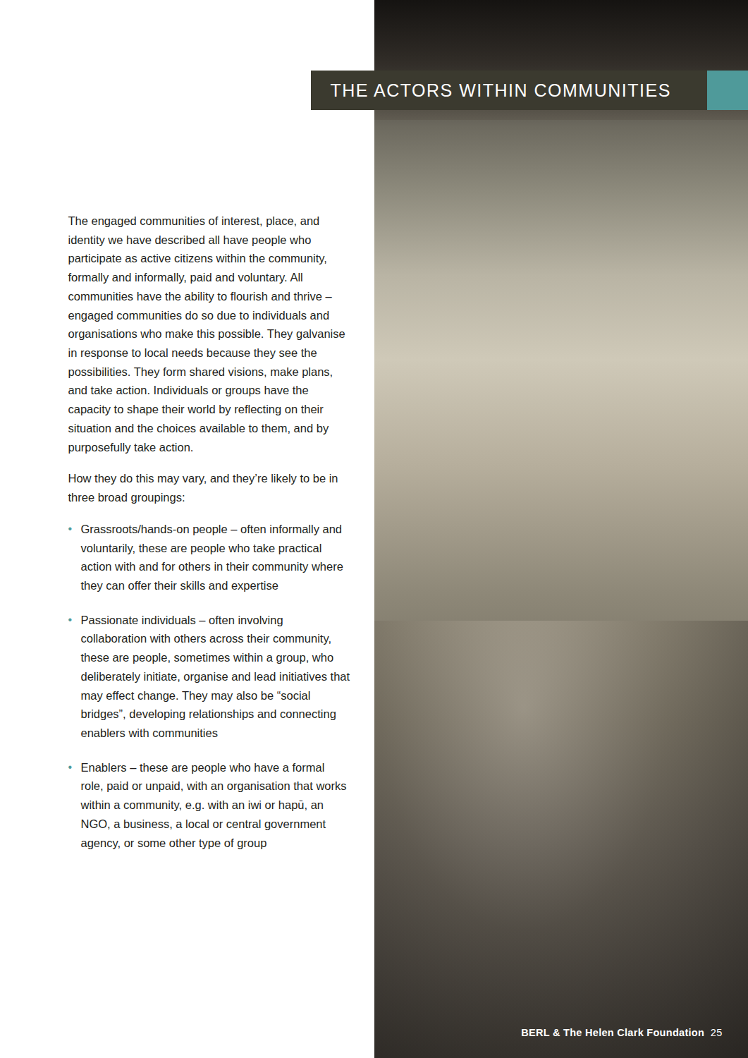The Actors Within Communities
The engaged communities of interest, place, and identity we have described all have people who participate as active citizens within the community, formally and informally, paid and voluntary. All communities have the ability to flourish and thrive – engaged communities do so due to individuals and organisations who make this possible. They galvanise in response to local needs because they see the possibilities. They form shared visions, make plans, and take action. Individuals or groups have the capacity to shape their world by reflecting on their situation and the choices available to them, and by purposefully take action.
How they do this may vary, and they’re likely to be in three broad groupings:
Grassroots/hands-on people – often informally and voluntarily, these are people who take practical action with and for others in their community where they can offer their skills and expertise
Passionate individuals – often involving collaboration with others across their community, these are people, sometimes within a group, who deliberately initiate, organise and lead initiatives that may effect change. They may also be “social bridges”, developing relationships and connecting enablers with communities
Enablers – these are people who have a formal role, paid or unpaid, with an organisation that works within a community, e.g. with an iwi or hapū, an NGO, a business, a local or central government agency, or some other type of group
BERL & The Helen Clark Foundation 25